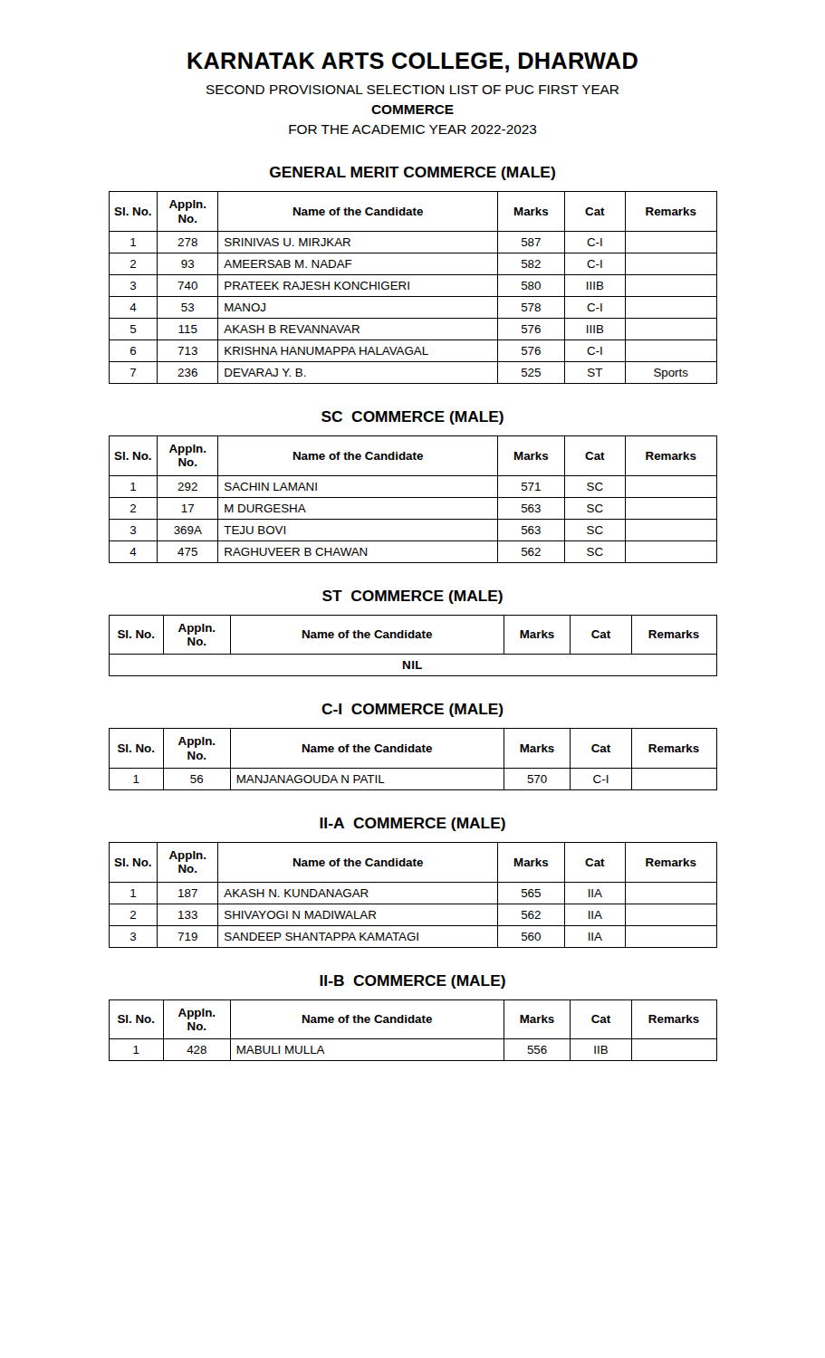KARNATAK ARTS COLLEGE, DHARWAD
SECOND PROVISIONAL SELECTION LIST OF PUC FIRST YEAR
COMMERCE
FOR THE ACADEMIC YEAR 2022-2023
GENERAL MERIT COMMERCE (MALE)
| Sl. No. | Appln. No. | Name of the Candidate | Marks | Cat | Remarks |
| --- | --- | --- | --- | --- | --- |
| 1 | 278 | SRINIVAS U. MIRJKAR | 587 | C-I | |
| 2 | 93 | AMEERSAB M. NADAF | 582 | C-I | |
| 3 | 740 | PRATEEK RAJESH KONCHIGERI | 580 | IIIB | |
| 4 | 53 | MANOJ | 578 | C-I | |
| 5 | 115 | AKASH B REVANNAVAR | 576 | IIIB | |
| 6 | 713 | KRISHNA HANUMAPPA HALAVAGAL | 576 | C-I | |
| 7 | 236 | DEVARAJ Y. B. | 525 | ST | Sports |
SC COMMERCE (MALE)
| Sl. No. | Appln. No. | Name of the Candidate | Marks | Cat | Remarks |
| --- | --- | --- | --- | --- | --- |
| 1 | 292 | SACHIN LAMANI | 571 | SC | |
| 2 | 17 | M DURGESHA | 563 | SC | |
| 3 | 369A | TEJU BOVI | 563 | SC | |
| 4 | 475 | RAGHUVEER B CHAWAN | 562 | SC | |
ST COMMERCE (MALE)
| Sl. No. | Appln. No. | Name of the Candidate | Marks | Cat | Remarks |
| --- | --- | --- | --- | --- | --- |
| NIL |
C-I COMMERCE (MALE)
| Sl. No. | Appln. No. | Name of the Candidate | Marks | Cat | Remarks |
| --- | --- | --- | --- | --- | --- |
| 1 | 56 | MANJANAGOUDA N PATIL | 570 | C-I | |
II-A COMMERCE (MALE)
| Sl. No. | Appln. No. | Name of the Candidate | Marks | Cat | Remarks |
| --- | --- | --- | --- | --- | --- |
| 1 | 187 | AKASH N. KUNDANAGAR | 565 | IIA | |
| 2 | 133 | SHIVAYOGI N MADIWALAR | 562 | IIA | |
| 3 | 719 | SANDEEP SHANTAPPA KAMATAGI | 560 | IIA | |
II-B COMMERCE (MALE)
| Sl. No. | Appln. No. | Name of the Candidate | Marks | Cat | Remarks |
| --- | --- | --- | --- | --- | --- |
| 1 | 428 | MABULI MULLA | 556 | IIB | |